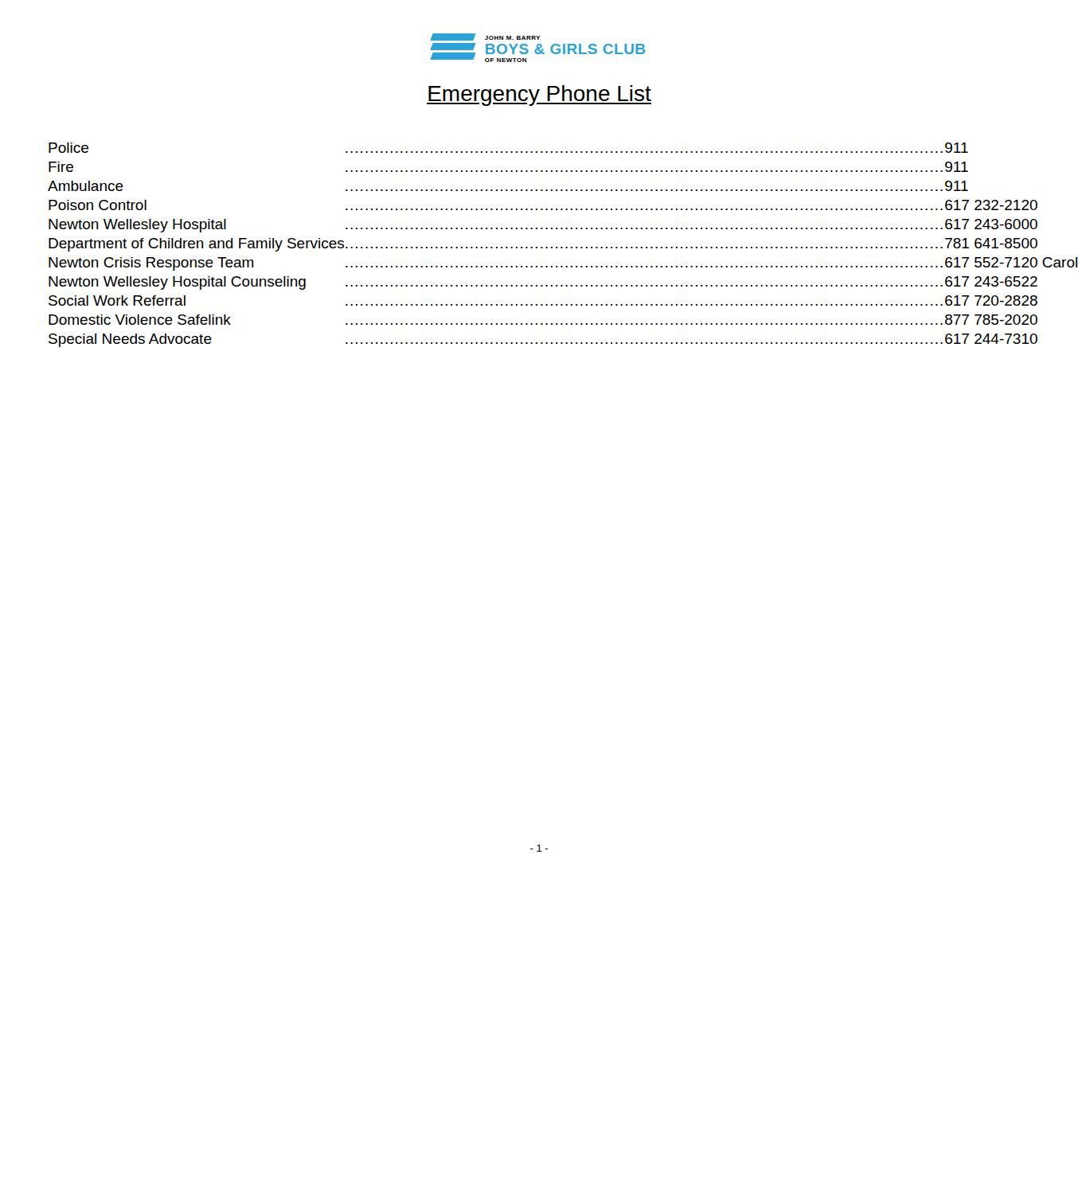JOHN M. BARRY
BOYS & GIRLS CLUB
OF NEWTON
Emergency Phone List
| Police | | 911 |
| Fire | | 911 |
| Ambulance | | 911 |
| Poison Control | | 617 232-2120 |
| Newton Wellesley Hospital | | 617 243-6000 |
| Department of Children and Family Services | | 781 641-8500 |
| Newton Crisis Response Team | | 617 552-7120 Carol |
| Newton Wellesley Hospital Counseling | | 617 243-6522 |
| Social Work Referral | | 617 720-2828 |
| Domestic Violence Safelink | | 877 785-2020 |
| Special Needs Advocate | | 617 244-7310 |
- 1 -